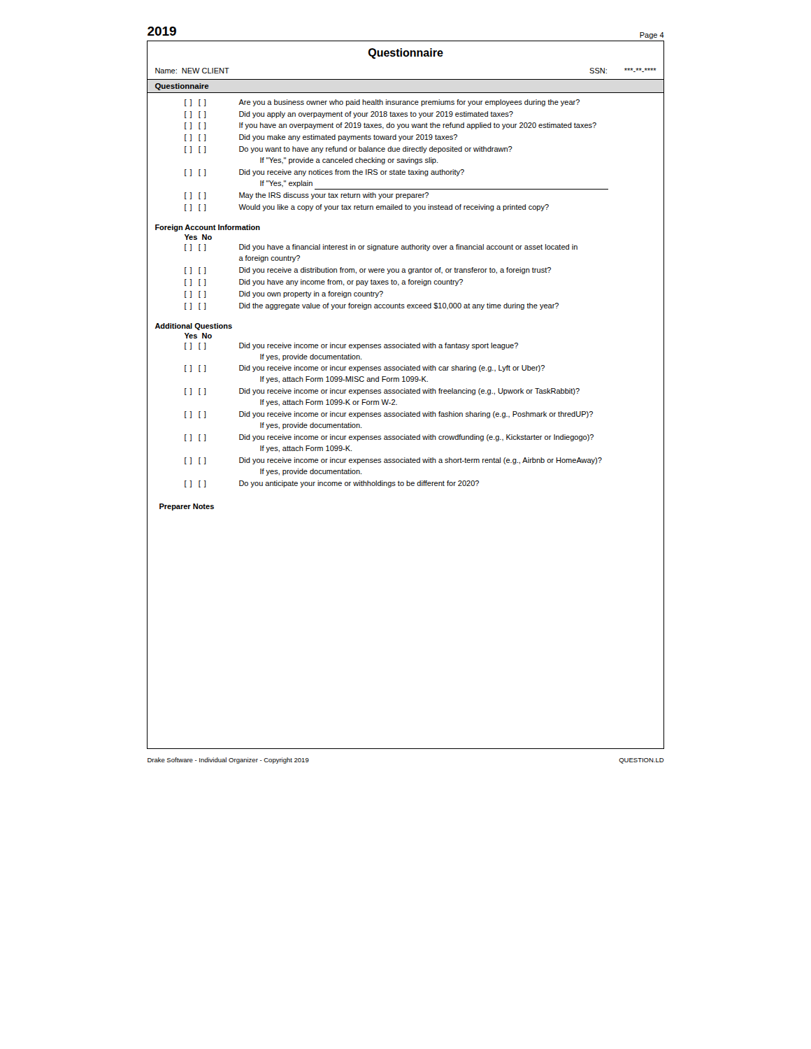2019
Page 4
Questionnaire
Name: NEW CLIENT
SSN:***-**-****
Questionnaire
[ ] [ ]
Are you a business owner who paid health insurance premiums for your employees during the year?
[ ] [ ]
Did you apply an overpayment of your 2018 taxes to your 2019 estimated taxes?
[ ] [ ]
If you have an overpayment of 2019 taxes, do you want the refund applied to your 2020 estimated taxes?
[ ] [ ]
Did you make any estimated payments toward your 2019 taxes?
[ ] [ ]
Do you want to have any refund or balance due directly deposited or withdrawn? If "Yes," provide a canceled checking or savings slip.
[ ] [ ]
Did you receive any notices from the IRS or state taxing authority? If "Yes," explain
[ ] [ ]
May the IRS discuss your tax return with your preparer?
[ ] [ ]
Would you like a copy of your tax return emailed to you instead of receiving a printed copy?
Foreign Account Information
Yes No
[ ] [ ]
Did you have a financial interest in or signature authority over a financial account or asset located in
a foreign country?
[ ] [ ]
Did you receive a distribution from, or were you a grantor of, or transferor to, a foreign trust?
[ ] [ ]
Did you have any income from, or pay taxes to, a foreign country?
[ ] [ ]
Did you own property in a foreign country?
[ ] [ ]
Did the aggregate value of your foreign accounts exceed $10,000 at any time during the year?
Additional Questions
Yes No
[ ] [ ]
Did you receive income or incur expenses associated with a fantasy sport league? If yes, provide documentation.
[ ] [ ]
Did you receive income or incur expenses associated with car sharing (e.g., Lyft or Uber)? If yes, attach Form 1099-MISC and Form 1099-K.
[ ] [ ]
Did you receive income or incur expenses associated with freelancing (e.g., Upwork or TaskRabbit)? If yes, attach Form 1099-K or Form W-2.
[ ] [ ]
Did you receive income or incur expenses associated with fashion sharing (e.g., Poshmark or thredUP)? If yes, provide documentation.
[ ] [ ]
Did you receive income or incur expenses associated with crowdfunding (e.g., Kickstarter or Indiegogo)? If yes, attach Form 1099-K.
[ ] [ ]
Did you receive income or incur expenses associated with a short-term rental (e.g., Airbnb or HomeAway)? If yes, provide documentation.
[ ] [ ]
Do you anticipate your income or withholdings to be different for 2020?
Preparer Notes
Drake Software - Individual Organizer - Copyright 2019
QUESTION.LD